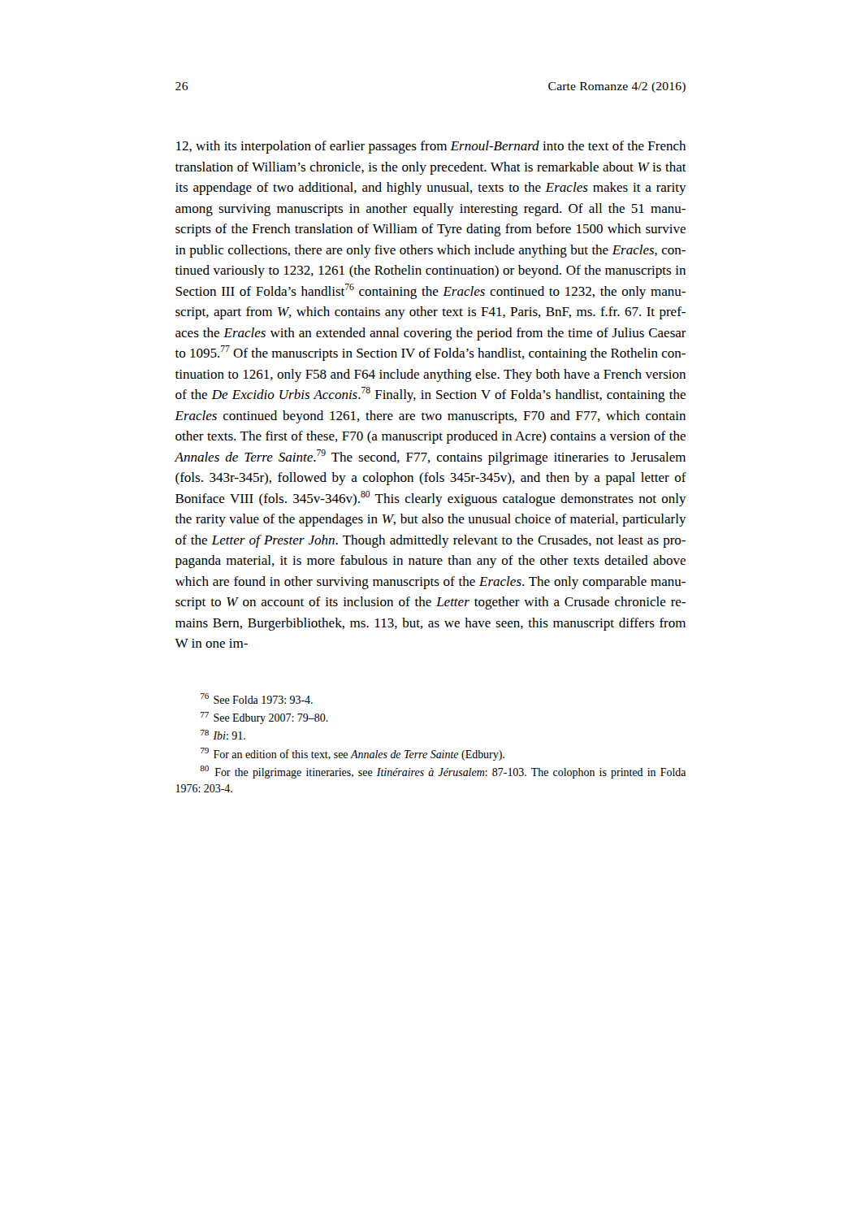26 Carte Romanze 4/2 (2016)
12, with its interpolation of earlier passages from Ernoul-Bernard into the text of the French translation of William’s chronicle, is the only precedent. What is remarkable about W is that its appendage of two additional, and highly unusual, texts to the Eracles makes it a rarity among surviving manuscripts in another equally interesting regard. Of all the 51 manuscripts of the French translation of William of Tyre dating from before 1500 which survive in public collections, there are only five others which include anything but the Eracles, continued variously to 1232, 1261 (the Rothelin continuation) or beyond. Of the manuscripts in Section III of Folda’s handlist76 containing the Eracles continued to 1232, the only manuscript, apart from W, which contains any other text is F41, Paris, BnF, ms. f.fr. 67. It prefaces the Eracles with an extended annal covering the period from the time of Julius Caesar to 1095.77 Of the manuscripts in Section IV of Folda’s handlist, containing the Rothelin continuation to 1261, only F58 and F64 include anything else. They both have a French version of the De Excidio Urbis Acconis.78 Finally, in Section V of Folda’s handlist, containing the Eracles continued beyond 1261, there are two manuscripts, F70 and F77, which contain other texts. The first of these, F70 (a manuscript produced in Acre) contains a version of the Annales de Terre Sainte.79 The second, F77, contains pilgrimage itineraries to Jerusalem (fols. 343r-345r), followed by a colophon (fols 345r-345v), and then by a papal letter of Boniface VIII (fols. 345v-346v).80 This clearly exiguous catalogue demonstrates not only the rarity value of the appendages in W, but also the unusual choice of material, particularly of the Letter of Prester John. Though admittedly relevant to the Crusades, not least as propaganda material, it is more fabulous in nature than any of the other texts detailed above which are found in other surviving manuscripts of the Eracles. The only comparable manuscript to W on account of its inclusion of the Letter together with a Crusade chronicle remains Bern, Burgerbibliothek, ms. 113, but, as we have seen, this manuscript differs from W in one im-
76 See Folda 1973: 93-4.
77 See Edbury 2007: 79–80.
78 Ibi: 91.
79 For an edition of this text, see Annales de Terre Sainte (Edbury).
80 For the pilgrimage itineraries, see Itinéraires à Jérusalem: 87-103. The colophon is printed in Folda 1976: 203-4.